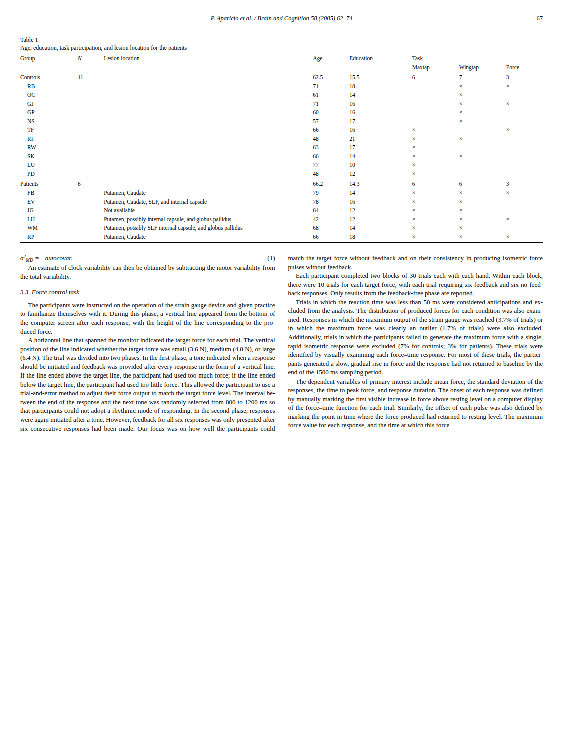P. Aparicio et al. / Brain and Cognition 58 (2005) 62–74 67
Table 1 Age, education, task participation, and lesion location for the patients
| Group | N | Lesion location | Age | Education | Task |
| --- | --- | --- | --- | --- | --- |
| | | | | | Maxtap | Wingtap | Force |
| Controls | 11 | | 62.5 | 15.5 | 6 | 7 | 3 |
| RB | | | 71 | 18 | | × | × |
| OC | | | 61 | 14 | | × | |
| GJ | | | 71 | 16 | | × | × |
| GP | | | 60 | 16 | | × | |
| NS | | | 57 | 17 | | × | |
| TF | | | 66 | 16 | × | | × |
| RI | | | 48 | 21 | × | × | |
| RW | | | 63 | 17 | × | | |
| SK | | | 66 | 14 | × | × | |
| LU | | | 77 | 10 | × | | |
| PD | | | 48 | 12 | × | | |
| Patients | 6 | | 66.2 | 14.3 | 6 | 6 | 3 |
| FB | | Putamen, Caudate | 79 | 14 | × | × | × |
| EV | | Putamen, Caudate, SLF, and internal capsule | 78 | 16 | × | × | |
| JG | | Not available | 64 | 12 | × | × | |
| LH | | Putamen, possibly internal capsule, and globus pallidus | 42 | 12 | × | × | × |
| WM | | Putamen, possibly SLF internal capsule, and globus pallidus | 68 | 14 | × | × | |
| RP | | Putamen, Caudate | 66 | 18 | × | × | × |
σ2MD = −autocovar. (1)
An estimate of clock variability can then be obtained by subtracting the motor variability from the total variability.
3.3. Force control task
The participants were instructed on the operation of the strain gauge device and given practice to familiarize themselves with it. During this phase, a vertical line appeared from the bottom of the computer screen after each response, with the height of the line corresponding to the produced force.
A horizontal line that spanned the monitor indicated the target force for each trial. The vertical position of the line indicated whether the target force was small (3.6 N), medium (4.8 N), or large (6.4 N). The trial was divided into two phases. In the first phase, a tone indicated when a response should be initiated and feedback was provided after every response in the form of a vertical line. If the line ended above the target line, the participant had used too much force; if the line ended below the target line, the participant had used too little force. This allowed the participant to use a trial-and-error method to adjust their force output to match the target force level. The interval between the end of the response and the next tone was randomly selected from 800 to 1200 ms so that participants could not adopt a rhythmic mode of responding. In the second phase, responses were again initiated after a tone. However, feedback for all six responses was only presented after six consecutive responses had been made. Our focus was on how well the participants could match the target force without feedback and on their consistency in producing isometric force pulses without feedback.
Each participant completed two blocks of 30 trials each with each hand. Within each block, there were 10 trials for each target force, with each trial requiring six feedback and six no-feedback responses. Only results from the feedback-free phase are reported.
Trials in which the reaction time was less than 50 ms were considered anticipations and excluded from the analysis. The distribution of produced forces for each condition was also examined. Responses in which the maximum output of the strain gauge was reached (3.7% of trials) or in which the maximum force was clearly an outlier (1.7% of trials) were also excluded. Additionally, trials in which the participants failed to generate the maximum force with a single, rapid isometric response were excluded (7% for controls; 3% for patients). These trials were identified by visually examining each force–time response. For most of these trials, the participants generated a slow, gradual rise in force and the response had not returned to baseline by the end of the 1500 ms sampling period.
The dependent variables of primary interest include mean force, the standard deviation of the responses, the time to peak force, and response duration. The onset of each response was defined by manually marking the first visible increase in force above resting level on a computer display of the force–time function for each trial. Similarly, the offset of each pulse was also defined by marking the point in time where the force produced had returned to resting level. The maximum force value for each response, and the time at which this force